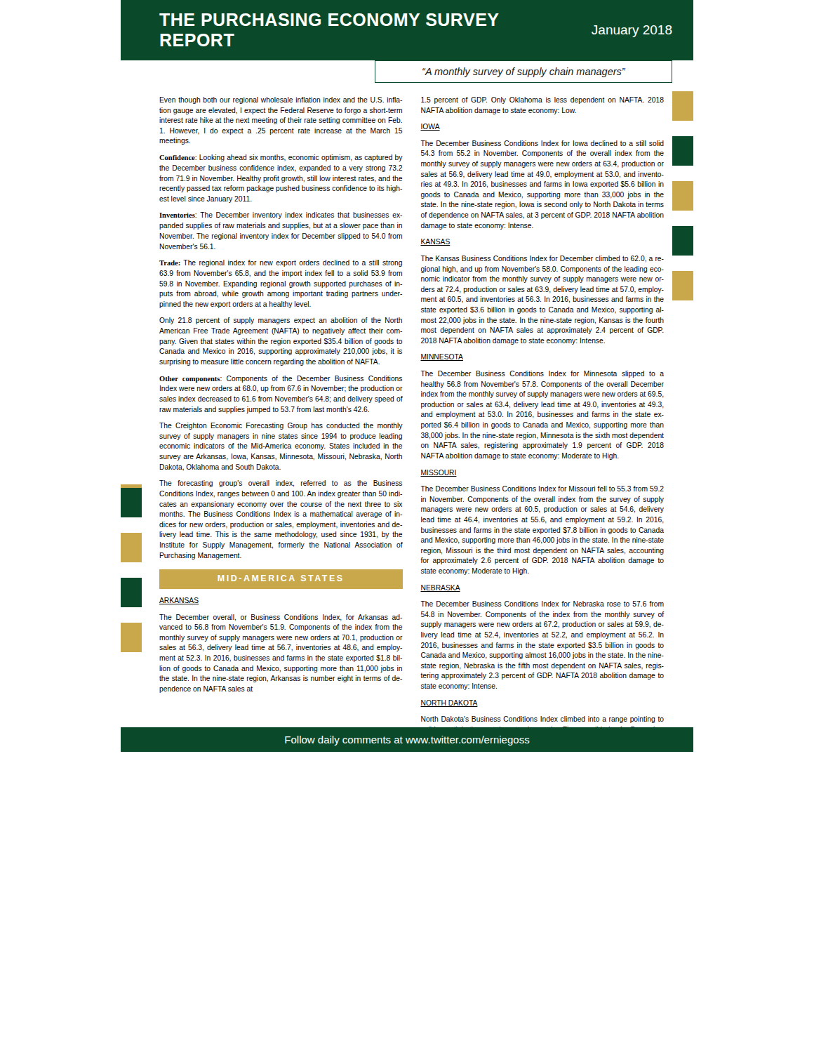The Purchasing Economy Survey Report
January 2018
“A monthly survey of supply chain managers”
Even though both our regional wholesale inflation index and the U.S. inflation gauge are elevated, I expect the Federal Reserve to forgo a short-term interest rate hike at the next meeting of their rate setting committee on Feb. 1. However, I do expect a .25 percent rate increase at the March 15 meetings.
Confidence: Looking ahead six months, economic optimism, as captured by the December business confidence index, expanded to a very strong 73.2 from 71.9 in November. Healthy profit growth, still low interest rates, and the recently passed tax reform package pushed business confidence to its highest level since January 2011.
Inventories: The December inventory index indicates that businesses expanded supplies of raw materials and supplies, but at a slower pace than in November. The regional inventory index for December slipped to 54.0 from November's 56.1.
Trade: The regional index for new export orders declined to a still strong 63.9 from November's 65.8, and the import index fell to a solid 53.9 from 59.8 in November. Expanding regional growth supported purchases of inputs from abroad, while growth among important trading partners underpinned the new export orders at a healthy level.
Only 21.8 percent of supply managers expect an abolition of the North American Free Trade Agreement (NAFTA) to negatively affect their company. Given that states within the region exported $35.4 billion of goods to Canada and Mexico in 2016, supporting approximately 210,000 jobs, it is surprising to measure little concern regarding the abolition of NAFTA.
Other components: Components of the December Business Conditions Index were new orders at 68.0, up from 67.6 in November; the production or sales index decreased to 61.6 from November's 64.8; and delivery speed of raw materials and supplies jumped to 53.7 from last month's 42.6.
The Creighton Economic Forecasting Group has conducted the monthly survey of supply managers in nine states since 1994 to produce leading economic indicators of the Mid-America economy. States included in the survey are Arkansas, Iowa, Kansas, Minnesota, Missouri, Nebraska, North Dakota, Oklahoma and South Dakota.
The forecasting group's overall index, referred to as the Business Conditions Index, ranges between 0 and 100. An index greater than 50 indicates an expansionary economy over the course of the next three to six months. The Business Conditions Index is a mathematical average of indices for new orders, production or sales, employment, inventories and delivery lead time. This is the same methodology, used since 1931, by the Institute for Supply Management, formerly the National Association of Purchasing Management.
MID-AMERICA STATES
ARKANSAS
The December overall, or Business Conditions Index, for Arkansas advanced to 56.8 from November's 51.9. Components of the index from the monthly survey of supply managers were new orders at 70.1, production or sales at 56.3, delivery lead time at 56.7, inventories at 48.6, and employment at 52.3. In 2016, businesses and farms in the state exported $1.8 billion of goods to Canada and Mexico, supporting more than 11,000 jobs in the state. In the nine-state region, Arkansas is number eight in terms of dependence on NAFTA sales at
1.5 percent of GDP. Only Oklahoma is less dependent on NAFTA. 2018 NAFTA abolition damage to state economy: Low.
IOWA
The December Business Conditions Index for Iowa declined to a still solid 54.3 from 55.2 in November. Components of the overall index from the monthly survey of supply managers were new orders at 63.4, production or sales at 56.9, delivery lead time at 49.0, employment at 53.0, and inventories at 49.3. In 2016, businesses and farms in Iowa exported $5.6 billion in goods to Canada and Mexico, supporting more than 33,000 jobs in the state. In the nine-state region, Iowa is second only to North Dakota in terms of dependence on NAFTA sales, at 3 percent of GDP. 2018 NAFTA abolition damage to state economy: Intense.
KANSAS
The Kansas Business Conditions Index for December climbed to 62.0, a regional high, and up from November's 58.0. Components of the leading economic indicator from the monthly survey of supply managers were new orders at 72.4, production or sales at 63.9, delivery lead time at 57.0, employment at 60.5, and inventories at 56.3. In 2016, businesses and farms in the state exported $3.6 billion in goods to Canada and Mexico, supporting almost 22,000 jobs in the state. In the nine-state region, Kansas is the fourth most dependent on NAFTA sales at approximately 2.4 percent of GDP. 2018 NAFTA abolition damage to state economy: Intense.
MINNESOTA
The December Business Conditions Index for Minnesota slipped to a healthy 56.8 from November's 57.8. Components of the overall December index from the monthly survey of supply managers were new orders at 69.5, production or sales at 63.4, delivery lead time at 49.0, inventories at 49.3, and employment at 53.0. In 2016, businesses and farms in the state exported $6.4 billion in goods to Canada and Mexico, supporting more than 38,000 jobs. In the nine-state region, Minnesota is the sixth most dependent on NAFTA sales, registering approximately 1.9 percent of GDP. 2018 NAFTA abolition damage to state economy: Moderate to High.
MISSOURI
The December Business Conditions Index for Missouri fell to 55.3 from 59.2 in November. Components of the overall index from the survey of supply managers were new orders at 60.5, production or sales at 54.6, delivery lead time at 46.4, inventories at 55.6, and employment at 59.2. In 2016, businesses and farms in the state exported $7.8 billion in goods to Canada and Mexico, supporting more than 46,000 jobs in the state. In the nine-state region, Missouri is the third most dependent on NAFTA sales, accounting for approximately 2.6 percent of GDP. 2018 NAFTA abolition damage to state economy: Moderate to High.
NEBRASKA
The December Business Conditions Index for Nebraska rose to 57.6 from 54.8 in November. Components of the index from the monthly survey of supply managers were new orders at 67.2, production or sales at 59.9, delivery lead time at 52.4, inventories at 52.2, and employment at 56.2. In 2016, businesses and farms in the state exported $3.5 billion in goods to Canada and Mexico, supporting almost 16,000 jobs in the state. In the nine-state region, Nebraska is the fifth most dependent on NAFTA sales, registering approximately 2.3 percent of GDP. NAFTA 2018 abolition damage to state economy: Intense.
NORTH DAKOTA
North Dakota's Business Conditions Index climbed into a range pointing to solid growth in the next three to six months. The overall index for December jumped to 55.1 from 52.3 in
Follow daily comments at www.twitter.com/erniegoss